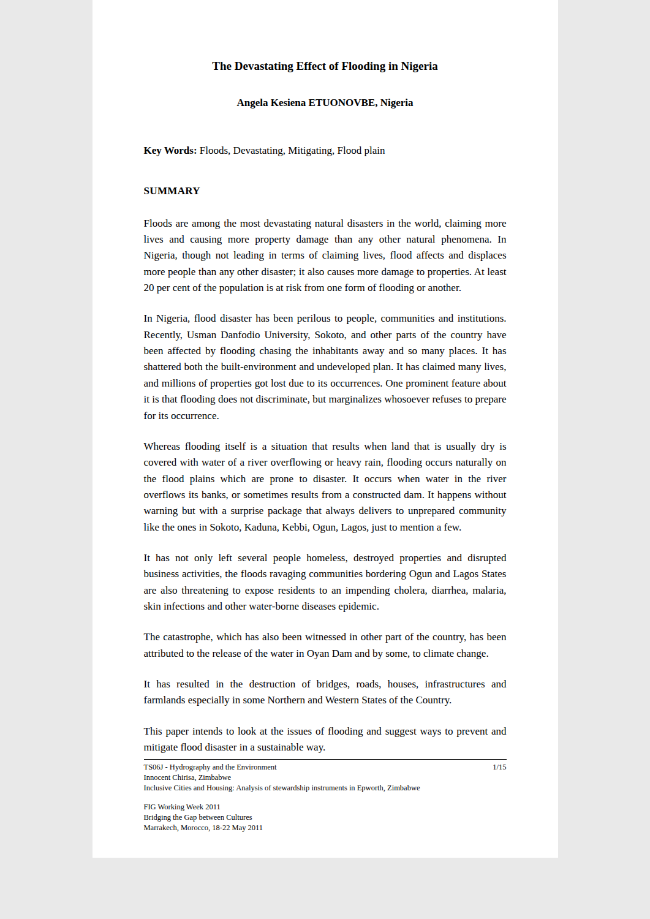The Devastating Effect of Flooding in Nigeria
Angela Kesiena ETUONOVBE, Nigeria
Key Words: Floods, Devastating, Mitigating, Flood plain
SUMMARY
Floods are among the most devastating natural disasters in the world, claiming more lives and causing more property damage than any other natural phenomena. In Nigeria, though not leading in terms of claiming lives, flood affects and displaces more people than any other disaster; it also causes more damage to properties. At least 20 per cent of the population is at risk from one form of flooding or another.
In Nigeria, flood disaster has been perilous to people, communities and institutions. Recently, Usman Danfodio University, Sokoto, and other parts of the country have been affected by flooding chasing the inhabitants away and so many places. It has shattered both the built-environment and undeveloped plan. It has claimed many lives, and millions of properties got lost due to its occurrences. One prominent feature about it is that flooding does not discriminate, but marginalizes whosoever refuses to prepare for its occurrence.
Whereas flooding itself is a situation that results when land that is usually dry is covered with water of a river overflowing or heavy rain, flooding occurs naturally on the flood plains which are prone to disaster. It occurs when water in the river overflows its banks, or sometimes results from a constructed dam. It happens without warning but with a surprise package that always delivers to unprepared community like the ones in Sokoto, Kaduna, Kebbi, Ogun, Lagos, just to mention a few.
It has not only left several people homeless, destroyed properties and disrupted business activities, the floods ravaging communities bordering Ogun and Lagos States are also threatening to expose residents to an impending cholera, diarrhea, malaria, skin infections and other water-borne diseases epidemic.
The catastrophe, which has also been witnessed in other part of the country, has been attributed to the release of the water in Oyan Dam and by some, to climate change.
It has resulted in the destruction of bridges, roads, houses, infrastructures and farmlands especially in some Northern and Western States of the Country.
This paper intends to look at the issues of flooding and suggest ways to prevent and mitigate flood disaster in a sustainable way.
1/15 TS06J - Hydrography and the Environment
Innocent Chirisa, Zimbabwe
Inclusive Cities and Housing: Analysis of stewardship instruments in Epworth, Zimbabwe
FIG Working Week 2011
Bridging the Gap between Cultures
Marrakech, Morocco, 18-22 May 2011